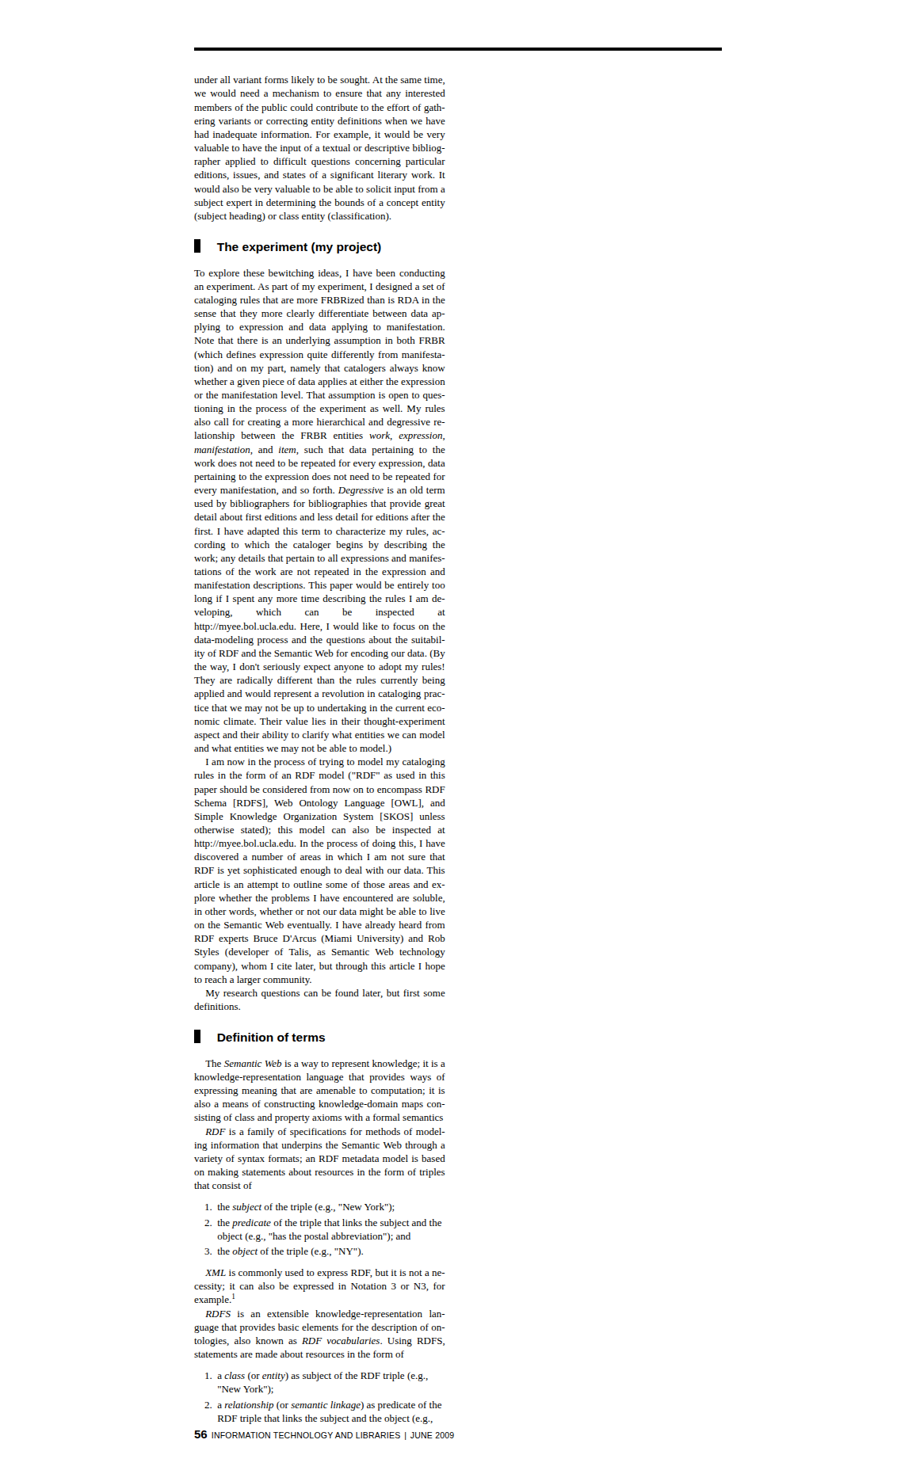under all variant forms likely to be sought. At the same time, we would need a mechanism to ensure that any interested members of the public could contribute to the effort of gathering variants or correcting entity definitions when we have had inadequate information. For example, it would be very valuable to have the input of a textual or descriptive bibliographer applied to difficult questions concerning particular editions, issues, and states of a significant literary work. It would also be very valuable to be able to solicit input from a subject expert in determining the bounds of a concept entity (subject heading) or class entity (classification).
The experiment (my project)
To explore these bewitching ideas, I have been conducting an experiment. As part of my experiment, I designed a set of cataloging rules that are more FRBRized than is RDA in the sense that they more clearly differentiate between data applying to expression and data applying to manifestation. Note that there is an underlying assumption in both FRBR (which defines expression quite differently from manifestation) and on my part, namely that catalogers always know whether a given piece of data applies at either the expression or the manifestation level. That assumption is open to questioning in the process of the experiment as well. My rules also call for creating a more hierarchical and degressive relationship between the FRBR entities work, expression, manifestation, and item, such that data pertaining to the work does not need to be repeated for every expression, data pertaining to the expression does not need to be repeated for every manifestation, and so forth. Degressive is an old term used by bibliographers for bibliographies that provide great detail about first editions and less detail for editions after the first. I have adapted this term to characterize my rules, according to which the cataloger begins by describing the work; any details that pertain to all expressions and manifestations of the work are not repeated in the expression and manifestation descriptions. This paper would be entirely too long if I spent any more time describing the rules I am developing, which can be inspected at http://myee.bol.ucla.edu. Here, I would like to focus on the data-modeling process and the questions about the suitability of RDF and the Semantic Web for encoding our data. (By the way, I don't seriously expect anyone to adopt my rules! They are radically different than the rules currently being applied and would represent a revolution in cataloging practice that we may not be up to undertaking in the current economic climate. Their value lies in their thought-experiment aspect and their ability to clarify what entities we can model and what entities we may not be able to model.)
I am now in the process of trying to model my cataloging rules in the form of an RDF model ("RDF" as used in this paper should be considered from now on to encompass RDF Schema [RDFS], Web Ontology Language [OWL], and Simple Knowledge Organization System [SKOS] unless otherwise stated); this model can also be inspected at http://myee.bol.ucla.edu. In the process of doing this, I have discovered a number of areas in which I am not sure that RDF is yet sophisticated enough to deal with our data. This article is an attempt to outline some of those areas and explore whether the problems I have encountered are soluble, in other words, whether or not our data might be able to live on the Semantic Web eventually. I have already heard from RDF experts Bruce D'Arcus (Miami University) and Rob Styles (developer of Talis, as Semantic Web technology company), whom I cite later, but through this article I hope to reach a larger community.
My research questions can be found later, but first some definitions.
Definition of terms
The Semantic Web is a way to represent knowledge; it is a knowledge-representation language that provides ways of expressing meaning that are amenable to computation; it is also a means of constructing knowledge-domain maps consisting of class and property axioms with a formal semantics
RDF is a family of specifications for methods of modeling information that underpins the Semantic Web through a variety of syntax formats; an RDF metadata model is based on making statements about resources in the form of triples that consist of
the subject of the triple (e.g., "New York");
the predicate of the triple that links the subject and the object (e.g., "has the postal abbreviation"); and
the object of the triple (e.g., "NY").
XML is commonly used to express RDF, but it is not a necessity; it can also be expressed in Notation 3 or N3, for example.1
RDFS is an extensible knowledge-representation language that provides basic elements for the description of ontologies, also known as RDF vocabularies. Using RDFS, statements are made about resources in the form of
a class (or entity) as subject of the RDF triple (e.g., "New York");
a relationship (or semantic linkage) as predicate of the RDF triple that links the subject and the object (e.g.,
56 INFORMATION TECHNOLOGY AND LIBRARIES|JUNE 2009